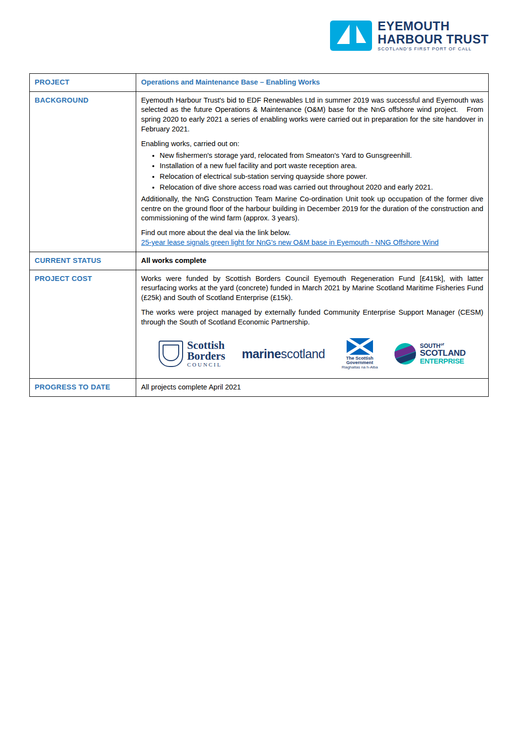EYEMOUTH
HARBOUR TRUST
SCOTLAND'S FIRST PORT OF CALL
| PROJECT | Operations and Maintenance Base – Enabling Works |
| BACKGROUND | Eyemouth Harbour Trust's bid to EDF Renewables Ltd in summer 2019 was successful and Eyemouth was selected as the future Operations & Maintenance (O&M) base for the NnG offshore wind project. From spring 2020 to early 2021 a series of enabling works were carried out in preparation for the site handover in February 2021. Enabling works, carried out on: New fishermen's storage yard, relocated from Smeaton's Yard to Gunsgreenhill. Installation of a new fuel facility and port waste reception area. Relocation of electrical sub-station serving quayside shore power. Relocation of dive shore access road was carried out throughout 2020 and early 2021. Additionally, the NnG Construction Team Marine Co-ordination Unit took up occupation of the former dive centre on the ground floor of the harbour building in December 2019 for the duration of the construction and commissioning of the wind farm (approx. 3 years). Find out more about the deal via the link below. 25-year lease signals green light for NnG's new O&M base in Eyemouth - NNG Offshore Wind |
| CURRENT STATUS | All works complete |
| PROJECT COST | Works were funded by Scottish Borders Council Eyemouth Regeneration Fund [£415k], with latter resurfacing works at the yard (concrete) funded in March 2021 by Marine Scotland Maritime Fisheries Fund (£25k) and South of Scotland Enterprise (£15k). The works were project managed by externally funded Community Enterprise Support Manager (CESM) through the South of Scotland Economic Partnership. Scottish Borders COUNCIL marine scotland The Scottish Government Riaghaltas na h-Alba SOUTH of SCOTLAND ENTERPRISE |
| PROGRESS TO DATE | All projects complete April 2021 |